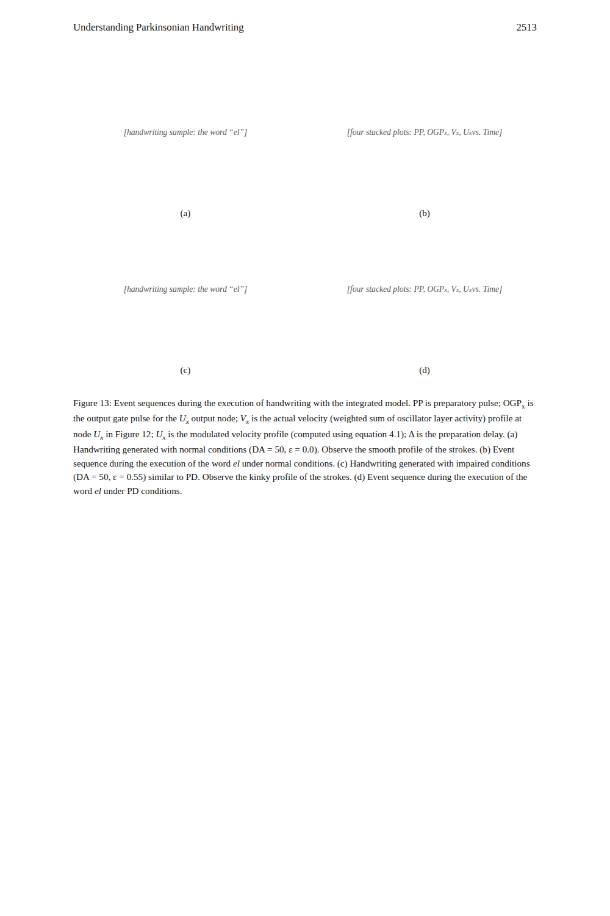Understanding Parkinsonian Handwriting 2513
[handwriting sample: the word “el”]
[four stacked plots: PP, OGPx, Vx, Ux vs. Time]
(a)
(b)
[handwriting sample: the word “el”]
[four stacked plots: PP, OGPx, Vx, Ux vs. Time]
(c)
(d)
Figure 13: Event sequences during the execution of handwriting with the integrated model. PP is preparatory pulse; OGPx is the output gate pulse for the Ux output node; Vx is the actual velocity (weighted sum of oscillator layer activity) profile at node Ux in Figure 12; Ux is the modulated velocity profile (computed using equation 4.1); Δ is the preparation delay. (a) Handwriting generated with normal conditions (DA = 50, ε = 0.0). Observe the smooth profile of the strokes. (b) Event sequence during the execution of the word el under normal conditions. (c) Handwriting generated with impaired conditions (DA = 50, ε = 0.55) similar to PD. Observe the kinky profile of the strokes. (d) Event sequence during the execution of the word el under PD conditions.